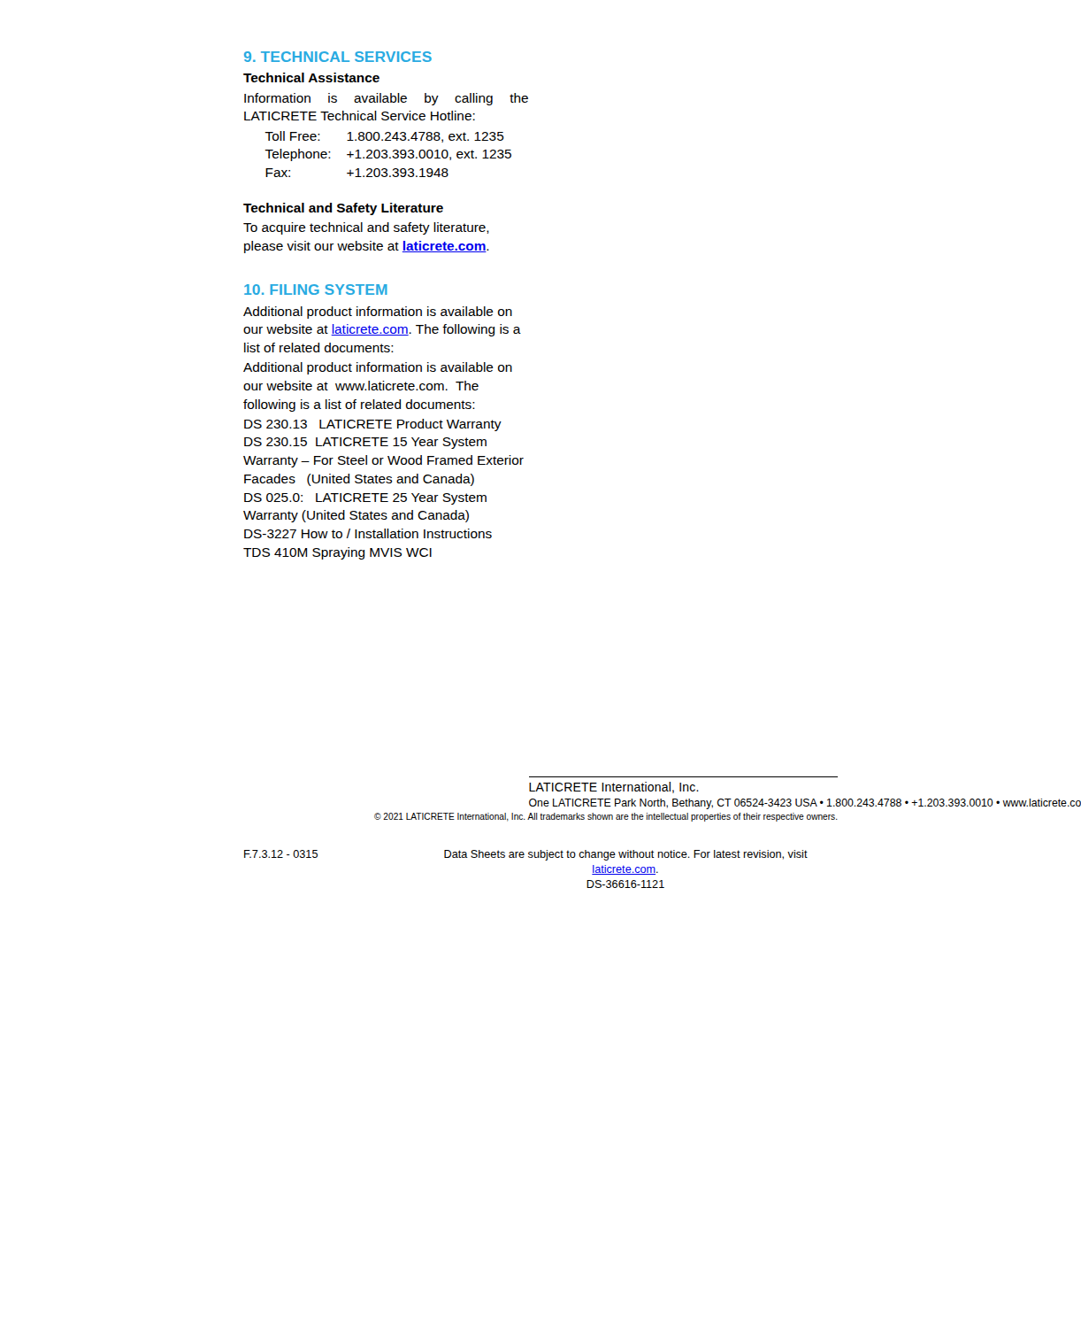9. TECHNICAL SERVICES
Technical Assistance
Information is available by calling the LATICRETE Technical Service Hotline:
Toll Free: 1.800.243.4788, ext. 1235
Telephone:+1.203.393.0010, ext. 1235
Fax:+1.203.393.1948
Technical and Safety Literature
To acquire technical and safety literature, please visit our website at laticrete.com.
10. FILING SYSTEM
Additional product information is available on our website at laticrete.com. The following is a list of related documents:
Additional product information is available on our website at www.laticrete.com. The following is a list of related documents:
DS 230.13 LATICRETE Product Warranty
DS 230.15 LATICRETE 15 Year System Warranty – For Steel or Wood Framed Exterior Facades (United States and Canada)
DS 025.0: LATICRETE 25 Year System Warranty (United States and Canada)
DS-3227 How to / Installation Instructions
TDS 410M Spraying MVIS WCI
LATICRETE International, Inc.
One LATICRETE Park North, Bethany, CT 06524-3423 USA • 1.800.243.4788 • +1.203.393.0010 • www.laticrete.com
© 2021 LATICRETE International, Inc. All trademarks shown are the intellectual properties of their respective owners.
F.7.3.12 - 0315
Data Sheets are subject to change without notice. For latest revision, visit laticrete.com. DS-36616-1121